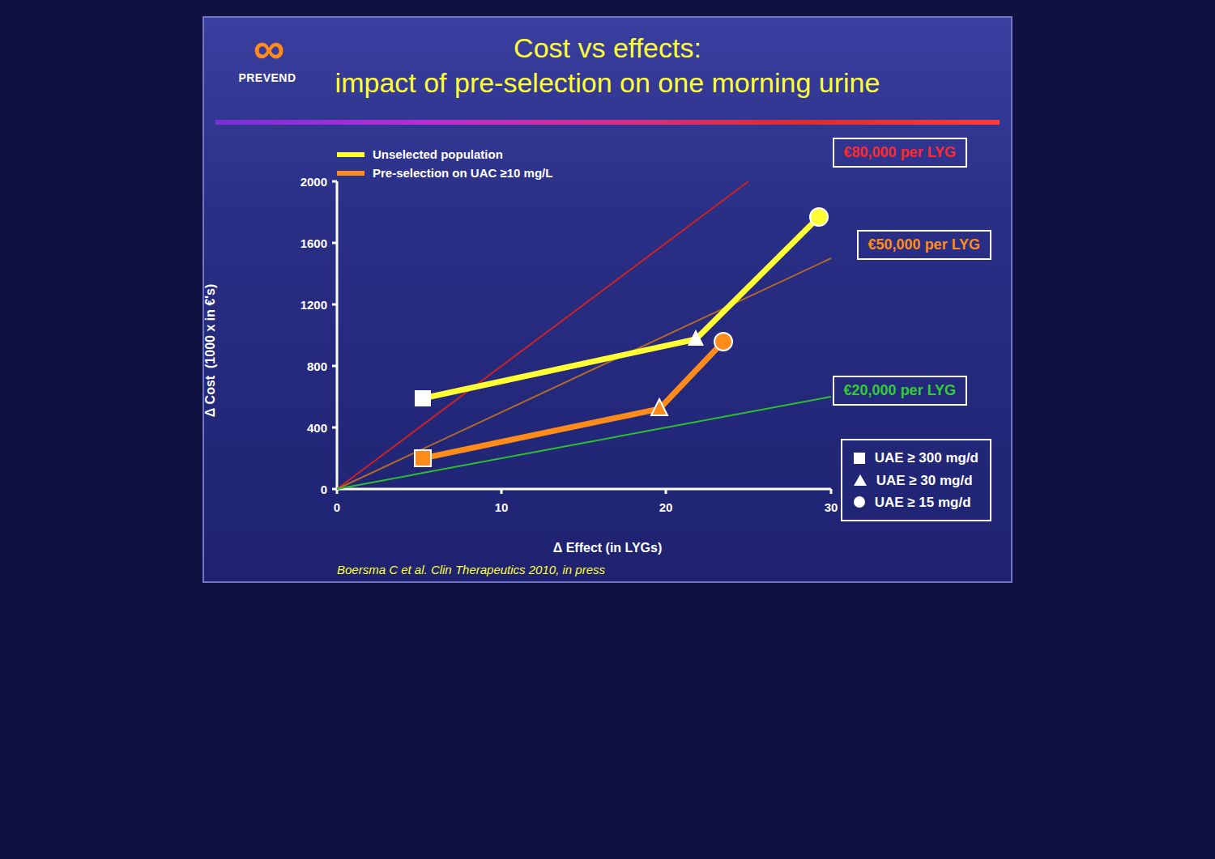∞
PREVEND
Cost vs effects:
impact of pre-selection on one morning urine
Unselected population
Pre-selection on UAC ≥10 mg/L
€80,000 per LYG
€50,000 per LYG
€20,000 per LYG
UAE ≥ 300 mg/d
UAE ≥ 30 mg/d
UAE ≥ 15 mg/d
Δ Cost (1000 x in €'s)
Δ Effect (in LYGs)
Boersma C et al. Clin Therapeutics 2010, in press
0 400 800 1200 1600 2000 0 10 20 30